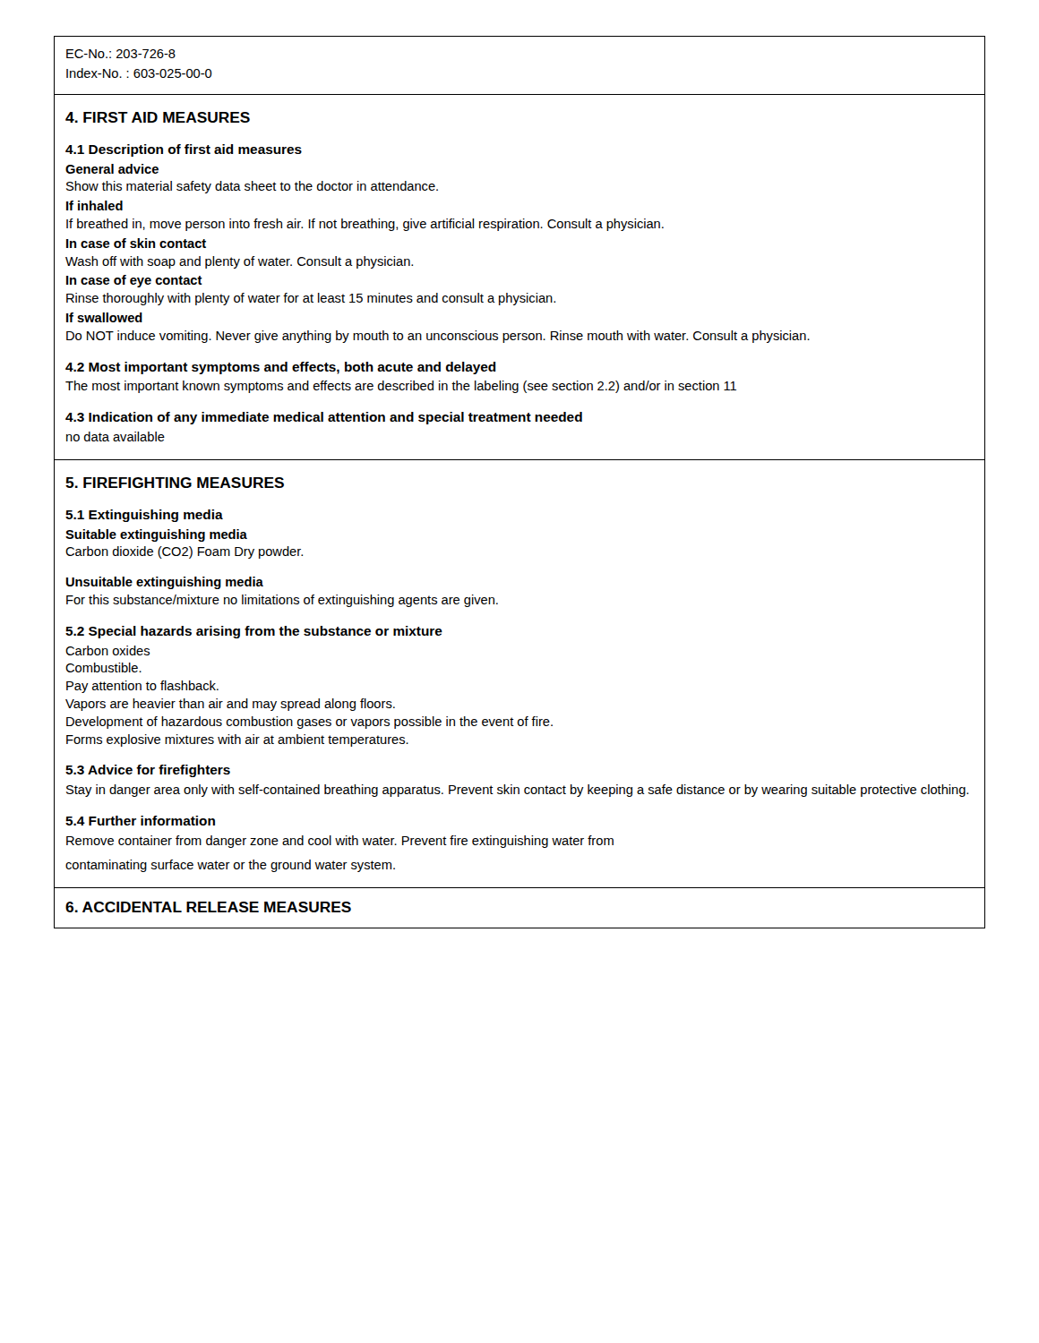EC-No.: 203-726-8
Index-No. : 603-025-00-0
4. FIRST AID MEASURES
4.1 Description of first aid measures
General advice
Show this material safety data sheet to the doctor in attendance.
If inhaled
If breathed in, move person into fresh air. If not breathing, give artificial respiration. Consult a physician.
In case of skin contact
Wash off with soap and plenty of water. Consult a physician.
In case of eye contact
Rinse thoroughly with plenty of water for at least 15 minutes and consult a physician.
If swallowed
Do NOT induce vomiting. Never give anything by mouth to an unconscious person. Rinse mouth with water. Consult a physician.
4.2 Most important symptoms and effects, both acute and delayed
The most important known symptoms and effects are described in the labeling (see section 2.2) and/or in section 11
4.3 Indication of any immediate medical attention and special treatment needed
no data available
5. FIREFIGHTING MEASURES
5.1 Extinguishing media
Suitable extinguishing media
Carbon dioxide (CO2) Foam Dry powder.
Unsuitable extinguishing media
For this substance/mixture no limitations of extinguishing agents are given.
5.2 Special hazards arising from the substance or mixture
Carbon oxides
Combustible.
Pay attention to flashback.
Vapors are heavier than air and may spread along floors.
Development of hazardous combustion gases or vapors possible in the event of fire.
Forms explosive mixtures with air at ambient temperatures.
5.3 Advice for firefighters
Stay in danger area only with self-contained breathing apparatus. Prevent skin contact by keeping a safe distance or by wearing suitable protective clothing.
5.4 Further information
Remove container from danger zone and cool with water. Prevent fire extinguishing water from
contaminating surface water or the ground water system.
6. ACCIDENTAL RELEASE MEASURES